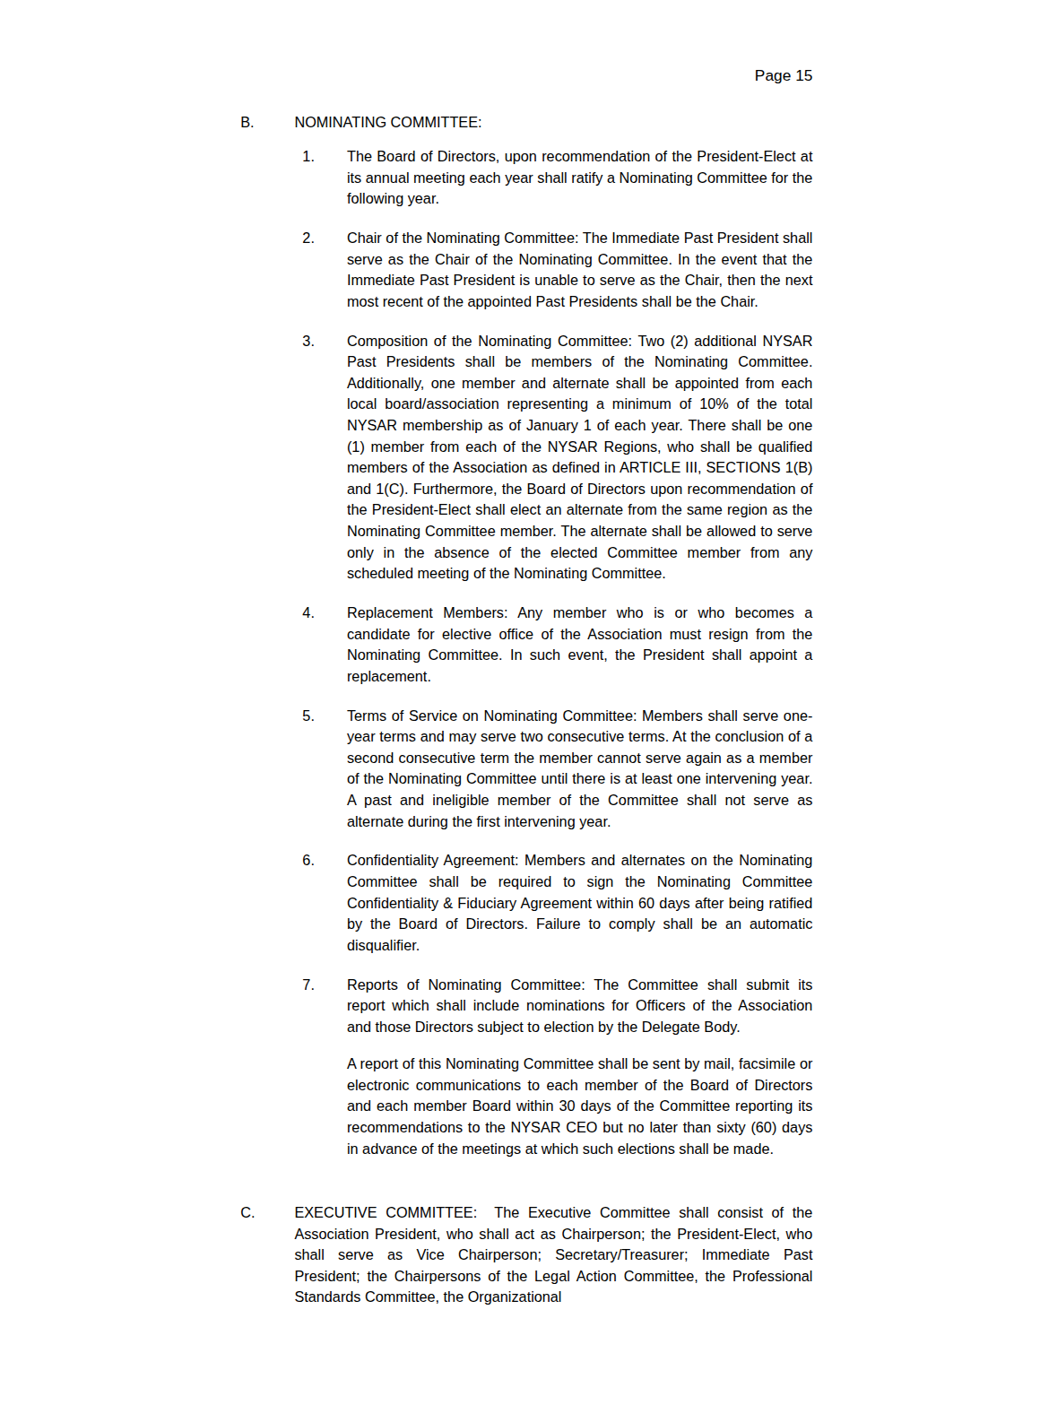Page 15
B.
NOMINATING COMMITTEE:
1.
The Board of Directors, upon recommendation of the President-Elect at its annual meeting each year shall ratify a Nominating Committee for the following year.
2.
Chair of the Nominating Committee: The Immediate Past President shall serve as the Chair of the Nominating Committee. In the event that the Immediate Past President is unable to serve as the Chair, then the next most recent of the appointed Past Presidents shall be the Chair.
3.
Composition of the Nominating Committee: Two (2) additional NYSAR Past Presidents shall be members of the Nominating Committee. Additionally, one member and alternate shall be appointed from each local board/association representing a minimum of 10% of the total NYSAR membership as of January 1 of each year. There shall be one (1) member from each of the NYSAR Regions, who shall be qualified members of the Association as defined in ARTICLE III, SECTIONS 1(B) and 1(C). Furthermore, the Board of Directors upon recommendation of the President-Elect shall elect an alternate from the same region as the Nominating Committee member. The alternate shall be allowed to serve only in the absence of the elected Committee member from any scheduled meeting of the Nominating Committee.
4.
Replacement Members: Any member who is or who becomes a candidate for elective office of the Association must resign from the Nominating Committee. In such event, the President shall appoint a replacement.
5.
Terms of Service on Nominating Committee: Members shall serve one-year terms and may serve two consecutive terms. At the conclusion of a second consecutive term the member cannot serve again as a member of the Nominating Committee until there is at least one intervening year. A past and ineligible member of the Committee shall not serve as alternate during the first intervening year.
6.
Confidentiality Agreement: Members and alternates on the Nominating Committee shall be required to sign the Nominating Committee Confidentiality & Fiduciary Agreement within 60 days after being ratified by the Board of Directors. Failure to comply shall be an automatic disqualifier.
7.
Reports of Nominating Committee: The Committee shall submit its report which shall include nominations for Officers of the Association and those Directors subject to election by the Delegate Body.
A report of this Nominating Committee shall be sent by mail, facsimile or electronic communications to each member of the Board of Directors and each member Board within 30 days of the Committee reporting its recommendations to the NYSAR CEO but no later than sixty (60) days in advance of the meetings at which such elections shall be made.
C.
EXECUTIVE COMMITTEE: The Executive Committee shall consist of the Association President, who shall act as Chairperson; the President-Elect, who shall serve as Vice Chairperson; Secretary/Treasurer; Immediate Past President; the Chairpersons of the Legal Action Committee, the Professional Standards Committee, the Organizational